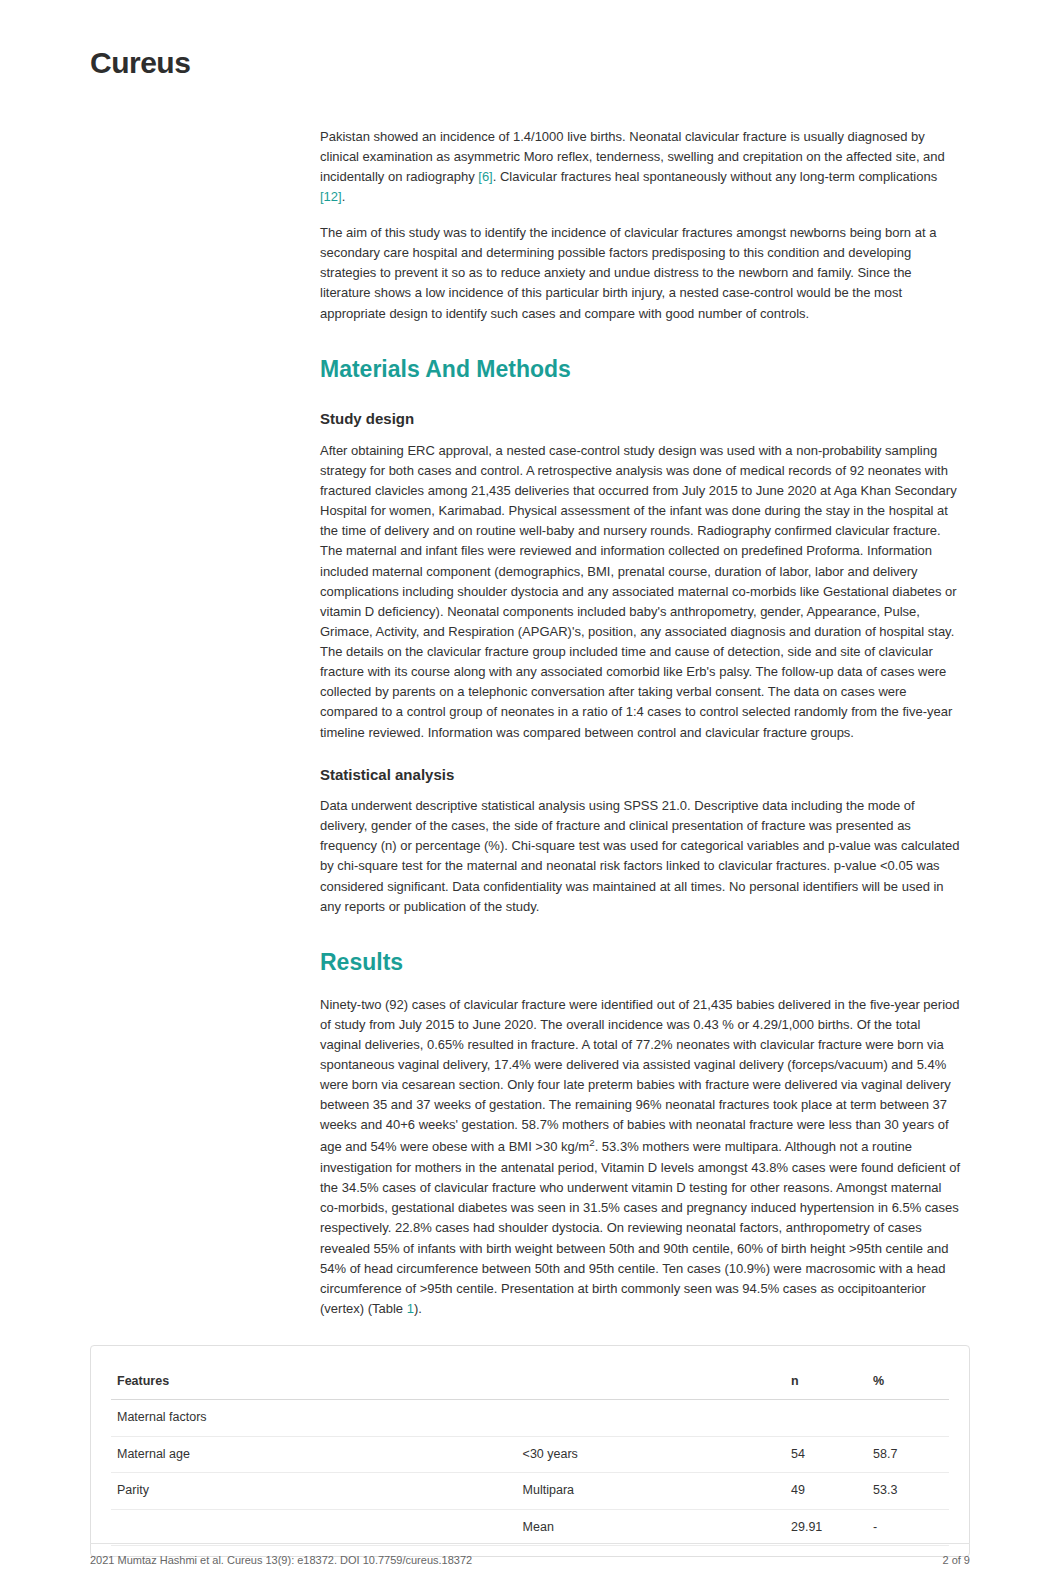Cureus
Pakistan showed an incidence of 1.4/1000 live births. Neonatal clavicular fracture is usually diagnosed by clinical examination as asymmetric Moro reflex, tenderness, swelling and crepitation on the affected site, and incidentally on radiography [6]. Clavicular fractures heal spontaneously without any long-term complications [12].
The aim of this study was to identify the incidence of clavicular fractures amongst newborns being born at a secondary care hospital and determining possible factors predisposing to this condition and developing strategies to prevent it so as to reduce anxiety and undue distress to the newborn and family. Since the literature shows a low incidence of this particular birth injury, a nested case-control would be the most appropriate design to identify such cases and compare with good number of controls.
Materials And Methods
Study design
After obtaining ERC approval, a nested case-control study design was used with a non-probability sampling strategy for both cases and control. A retrospective analysis was done of medical records of 92 neonates with fractured clavicles among 21,435 deliveries that occurred from July 2015 to June 2020 at Aga Khan Secondary Hospital for women, Karimabad. Physical assessment of the infant was done during the stay in the hospital at the time of delivery and on routine well-baby and nursery rounds. Radiography confirmed clavicular fracture. The maternal and infant files were reviewed and information collected on predefined Proforma. Information included maternal component (demographics, BMI, prenatal course, duration of labor, labor and delivery complications including shoulder dystocia and any associated maternal co-morbids like Gestational diabetes or vitamin D deficiency). Neonatal components included baby's anthropometry, gender, Appearance, Pulse, Grimace, Activity, and Respiration (APGAR)'s, position, any associated diagnosis and duration of hospital stay. The details on the clavicular fracture group included time and cause of detection, side and site of clavicular fracture with its course along with any associated comorbid like Erb's palsy. The follow-up data of cases were collected by parents on a telephonic conversation after taking verbal consent. The data on cases were compared to a control group of neonates in a ratio of 1:4 cases to control selected randomly from the five-year timeline reviewed. Information was compared between control and clavicular fracture groups.
Statistical analysis
Data underwent descriptive statistical analysis using SPSS 21.0. Descriptive data including the mode of delivery, gender of the cases, the side of fracture and clinical presentation of fracture was presented as frequency (n) or percentage (%). Chi-square test was used for categorical variables and p-value was calculated by chi-square test for the maternal and neonatal risk factors linked to clavicular fractures. p-value <0.05 was considered significant. Data confidentiality was maintained at all times. No personal identifiers will be used in any reports or publication of the study.
Results
Ninety-two (92) cases of clavicular fracture were identified out of 21,435 babies delivered in the five-year period of study from July 2015 to June 2020. The overall incidence was 0.43 % or 4.29/1,000 births. Of the total vaginal deliveries, 0.65% resulted in fracture. A total of 77.2% neonates with clavicular fracture were born via spontaneous vaginal delivery, 17.4% were delivered via assisted vaginal delivery (forceps/vacuum) and 5.4% were born via cesarean section. Only four late preterm babies with fracture were delivered via vaginal delivery between 35 and 37 weeks of gestation. The remaining 96% neonatal fractures took place at term between 37 weeks and 40+6 weeks' gestation. 58.7% mothers of babies with neonatal fracture were less than 30 years of age and 54% were obese with a BMI >30 kg/m2. 53.3% mothers were multipara. Although not a routine investigation for mothers in the antenatal period, Vitamin D levels amongst 43.8% cases were found deficient of the 34.5% cases of clavicular fracture who underwent vitamin D testing for other reasons. Amongst maternal co-morbids, gestational diabetes was seen in 31.5% cases and pregnancy induced hypertension in 6.5% cases respectively. 22.8% cases had shoulder dystocia. On reviewing neonatal factors, anthropometry of cases revealed 55% of infants with birth weight between 50th and 90th centile, 60% of birth height >95th centile and 54% of head circumference between 50th and 95th centile. Ten cases (10.9%) were macrosomic with a head circumference of >95th centile. Presentation at birth commonly seen was 94.5% cases as occipitoanterior (vertex) (Table 1).
| Features | | n | % |
| --- | --- | --- | --- |
| Maternal factors | | | |
| Maternal age | <30 years | 54 | 58.7 |
| Parity | Multipara | 49 | 53.3 |
| | Mean | 29.91 | - |
2021 Mumtaz Hashmi et al. Cureus 13(9): e18372. DOI 10.7759/cureus.18372
2 of 9